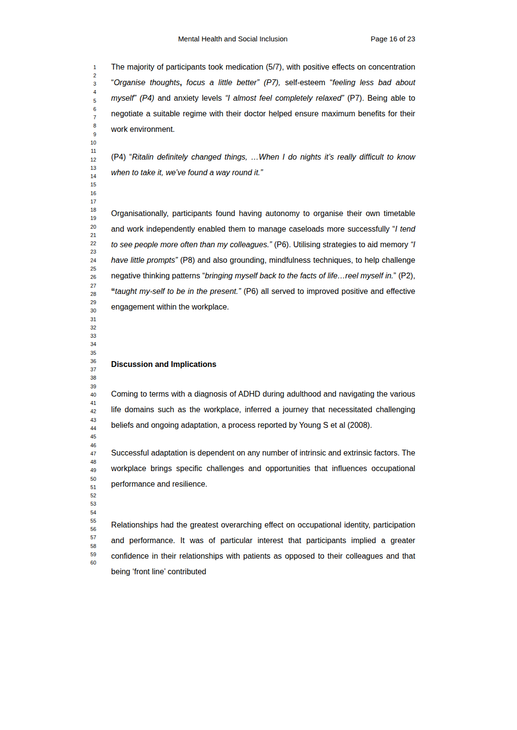1
2
3
4
5
6
7
8
9
10
11
12
13
14
15
16
17
18
19
20
21
22
23
24
25
26
27
28
29
30
31
32
33
34
35
36
37
38
39
40
41
42
43
44
45
46
47
48
49
50
51
52
53
54
55
56
57
58
59
60
Mental Health and Social Inclusion Page 16 of 23
The majority of participants took medication (5/7), with positive effects on concentration “Organise thoughts, focus a little better” (P7), self-esteem “feeling less bad about myself” (P4) and anxiety levels “I almost feel completely relaxed” (P7). Being able to negotiate a suitable regime with their doctor helped ensure maximum benefits for their work environment.
(P4) “Ritalin definitely changed things, …When I do nights it’s really difficult to know when to take it, we’ve found a way round it.”
Organisationally, participants found having autonomy to organise their own timetable and work independently enabled them to manage caseloads more successfully “I tend to see people more often than my colleagues.” (P6). Utilising strategies to aid memory “I have little prompts” (P8) and also grounding, mindfulness techniques, to help challenge negative thinking patterns “bringing myself back to the facts of life…reel myself in.” (P2), “taught my-self to be in the present.” (P6) all served to improved positive and effective engagement within the workplace.
Discussion and Implications
Coming to terms with a diagnosis of ADHD during adulthood and navigating the various life domains such as the workplace, inferred a journey that necessitated challenging beliefs and ongoing adaptation, a process reported by Young S et al (2008).
Successful adaptation is dependent on any number of intrinsic and extrinsic factors. The workplace brings specific challenges and opportunities that influences occupational performance and resilience.
Relationships had the greatest overarching effect on occupational identity, participation and performance. It was of particular interest that participants implied a greater confidence in their relationships with patients as opposed to their colleagues and that being ‘front line’ contributed